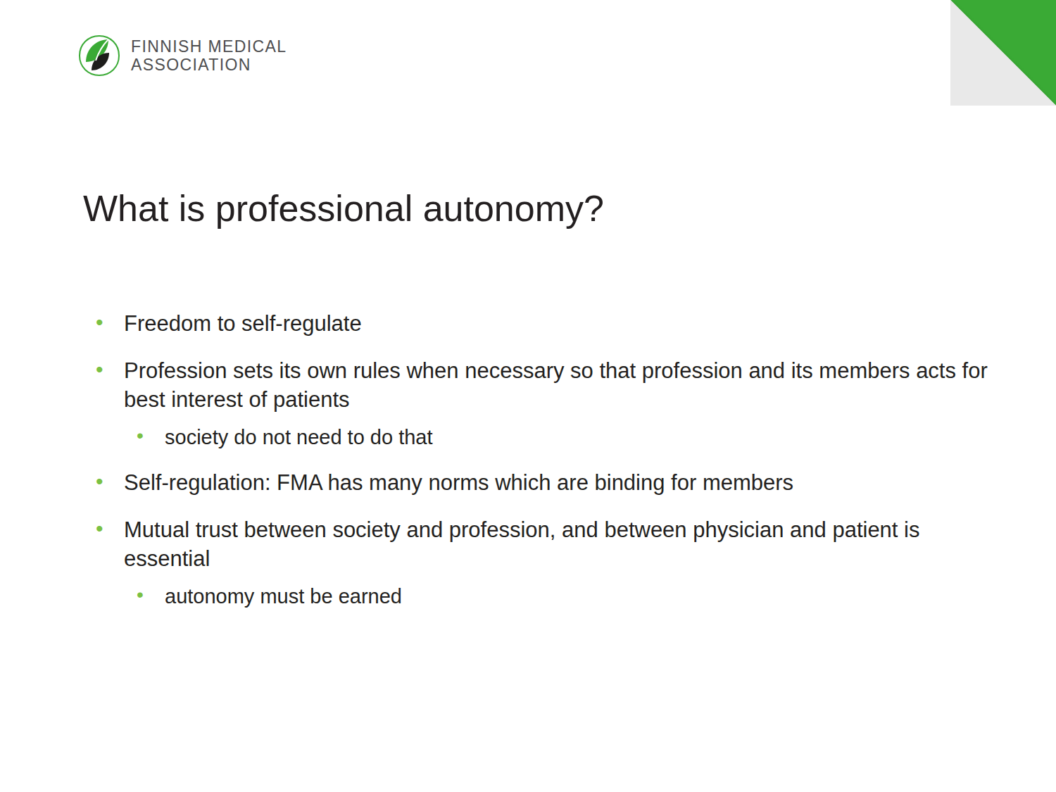Finnish Medical
Association
What is professional autonomy?
Freedom to self-regulate
Profession sets its own rules when necessary so that profession and its members acts for best interest of patients
society do not need to do that
Self-regulation: FMA has many norms which are binding for members
Mutual trust between society and profession, and between physician and patient is essential
autonomy must be earned